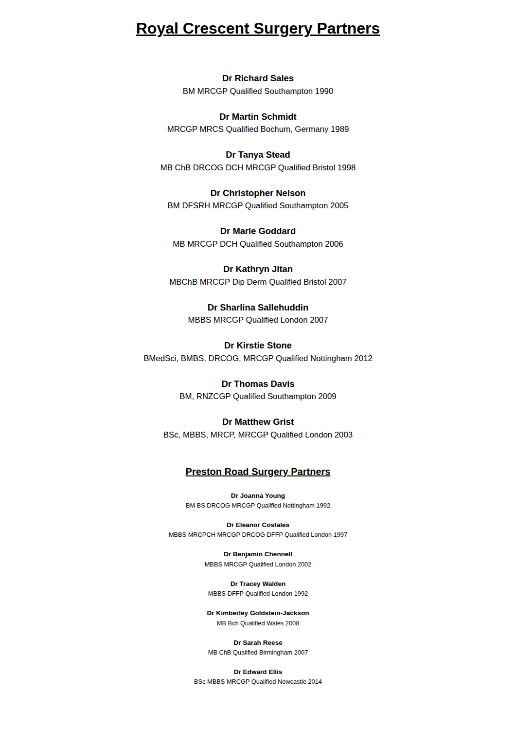Royal Crescent Surgery Partners
Dr Richard Sales
BM MRCGP Qualified Southampton 1990
Dr Martin Schmidt
MRCGP MRCS Qualified Bochum, Germany 1989
Dr Tanya Stead
MB ChB DRCOG DCH MRCGP Qualified Bristol 1998
Dr Christopher Nelson
BM DFSRH MRCGP Qualified Southampton 2005
Dr Marie Goddard
MB MRCGP DCH Qualified Southampton 2006
Dr Kathryn Jitan
MBChB MRCGP Dip Derm Qualified Bristol 2007
Dr Sharlina Sallehuddin
MBBS MRCGP Qualified London 2007
Dr Kirstie Stone
BMedSci, BMBS, DRCOG, MRCGP Qualified Nottingham 2012
Dr Thomas Davis
BM, RNZCGP Qualified Southampton 2009
Dr Matthew Grist
BSc, MBBS, MRCP, MRCGP Qualified London 2003
Preston Road Surgery Partners
Dr Joanna Young
BM BS DRCOG MRCGP Qualified Nottingham 1992
Dr Eleanor Costales
MBBS MRCPCH MRCGP DRCOG DFFP Qualified London 1997
Dr Benjamin Chennell
MBBS MRCGP Qualified London 2002
Dr Tracey Walden
MBBS DFFP Qualified London 1992
Dr Kimberley Goldstein-Jackson
MB Bch Qualified Wales 2008
Dr Sarah Reese
MB ChB Qualified Birmingham 2007
Dr Edward Ellis
BSc MBBS MRCGP Qualified Newcastle 2014